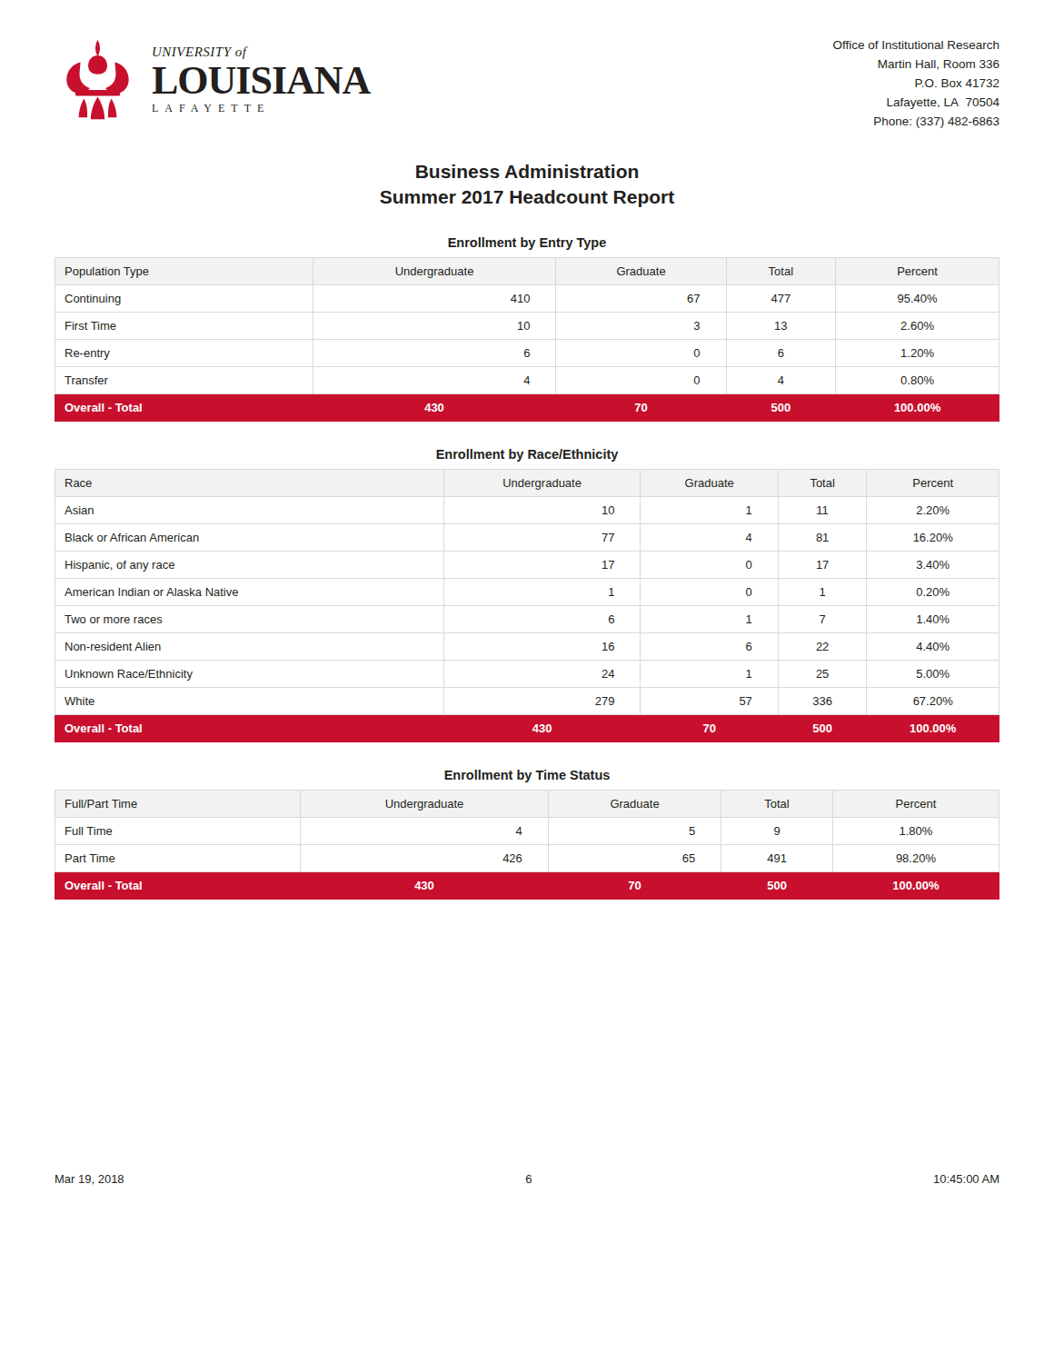UNIVERSITY of
LOUISIANA
LAFAYETTE
Office of Institutional Research
Martin Hall, Room 336
P.O. Box 41732
Lafayette, LA 70504
Phone: (337) 482-6863
Business Administration
Summer 2017 Headcount Report
Enrollment by Entry Type
| Population Type | Undergraduate | Graduate | Total | Percent |
| --- | --- | --- | --- | --- |
| Continuing | 410 | 67 | 477 | 95.40% |
| First Time | 10 | 3 | 13 | 2.60% |
| Re-entry | 6 | 0 | 6 | 1.20% |
| Transfer | 4 | 0 | 4 | 0.80% |
| Overall - Total | 430 | 70 | 500 | 100.00% |
Enrollment by Race/Ethnicity
| Race | Undergraduate | Graduate | Total | Percent |
| --- | --- | --- | --- | --- |
| Asian | 10 | 1 | 11 | 2.20% |
| Black or African American | 77 | 4 | 81 | 16.20% |
| Hispanic, of any race | 17 | 0 | 17 | 3.40% |
| American Indian or Alaska Native | 1 | 0 | 1 | 0.20% |
| Two or more races | 6 | 1 | 7 | 1.40% |
| Non-resident Alien | 16 | 6 | 22 | 4.40% |
| Unknown Race/Ethnicity | 24 | 1 | 25 | 5.00% |
| White | 279 | 57 | 336 | 67.20% |
| Overall - Total | 430 | 70 | 500 | 100.00% |
Enrollment by Time Status
| Full/Part Time | Undergraduate | Graduate | Total | Percent |
| --- | --- | --- | --- | --- |
| Full Time | 4 | 5 | 9 | 1.80% |
| Part Time | 426 | 65 | 491 | 98.20% |
| Overall - Total | 430 | 70 | 500 | 100.00% |
Mar 19, 2018
6
10:45:00 AM